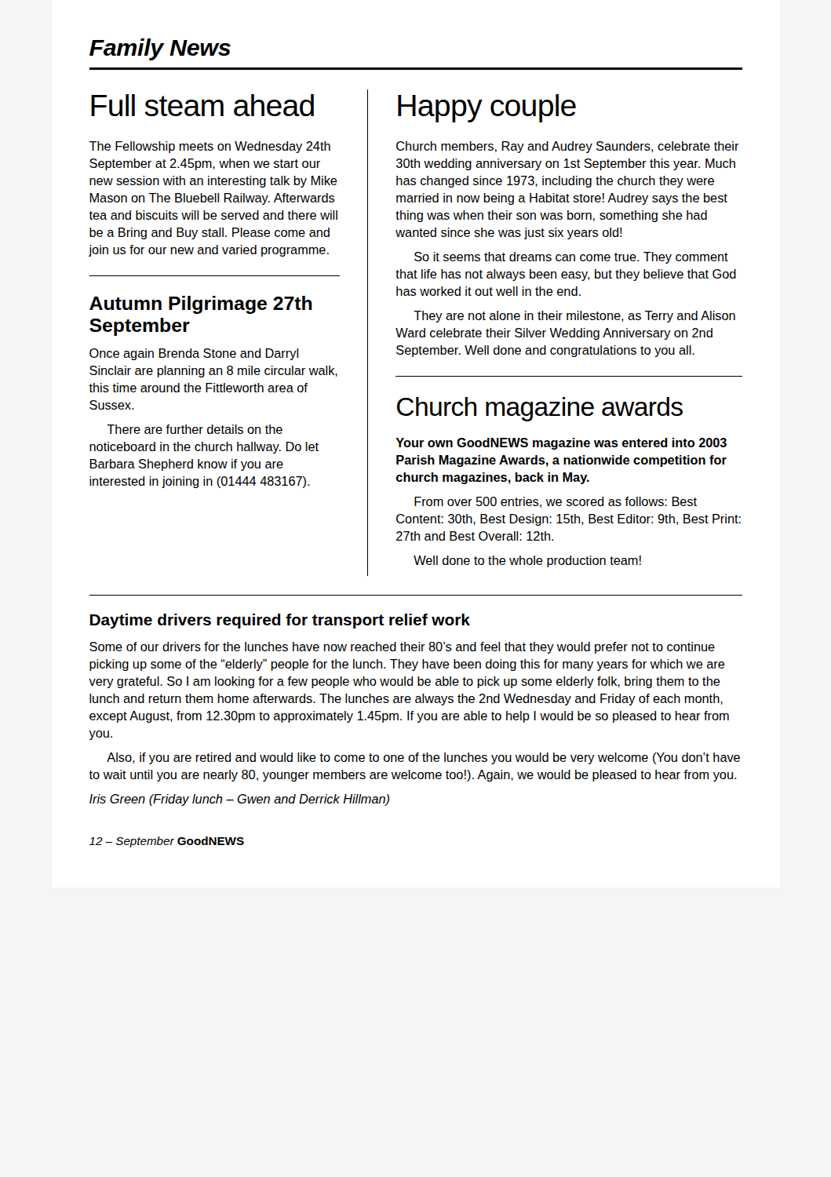Family News
Full steam ahead
The Fellowship meets on Wednesday 24th September at 2.45pm, when we start our new session with an interesting talk by Mike Mason on The Bluebell Railway. Afterwards tea and biscuits will be served and there will be a Bring and Buy stall. Please come and join us for our new and varied programme.
Autumn Pilgrimage 27th September
Once again Brenda Stone and Darryl Sinclair are planning an 8 mile circular walk, this time around the Fittleworth area of Sussex.
There are further details on the noticeboard in the church hallway. Do let Barbara Shepherd know if you are interested in joining in (01444 483167).
Happy couple
Church members, Ray and Audrey Saunders, celebrate their 30th wedding anniversary on 1st September this year. Much has changed since 1973, including the church they were married in now being a Habitat store! Audrey says the best thing was when their son was born, something she had wanted since she was just six years old!
So it seems that dreams can come true. They comment that life has not always been easy, but they believe that God has worked it out well in the end.
They are not alone in their milestone, as Terry and Alison Ward celebrate their Silver Wedding Anniversary on 2nd September. Well done and congratulations to you all.
Church magazine awards
Your own GoodNEWS magazine was entered into 2003 Parish Magazine Awards, a nationwide competition for church magazines, back in May.
From over 500 entries, we scored as follows: Best Content: 30th, Best Design: 15th, Best Editor: 9th, Best Print: 27th and Best Overall: 12th.
Well done to the whole production team!
Daytime drivers required for transport relief work
Some of our drivers for the lunches have now reached their 80’s and feel that they would prefer not to continue picking up some of the “elderly” people for the lunch. They have been doing this for many years for which we are very grateful. So I am looking for a few people who would be able to pick up some elderly folk, bring them to the lunch and return them home afterwards. The lunches are always the 2nd Wednesday and Friday of each month, except August, from 12.30pm to approximately 1.45pm. If you are able to help I would be so pleased to hear from you.
Also, if you are retired and would like to come to one of the lunches you would be very welcome (You don’t have to wait until you are nearly 80, younger members are welcome too!). Again, we would be pleased to hear from you.
Iris Green (Friday lunch – Gwen and Derrick Hillman)
12 – September GoodNEWS